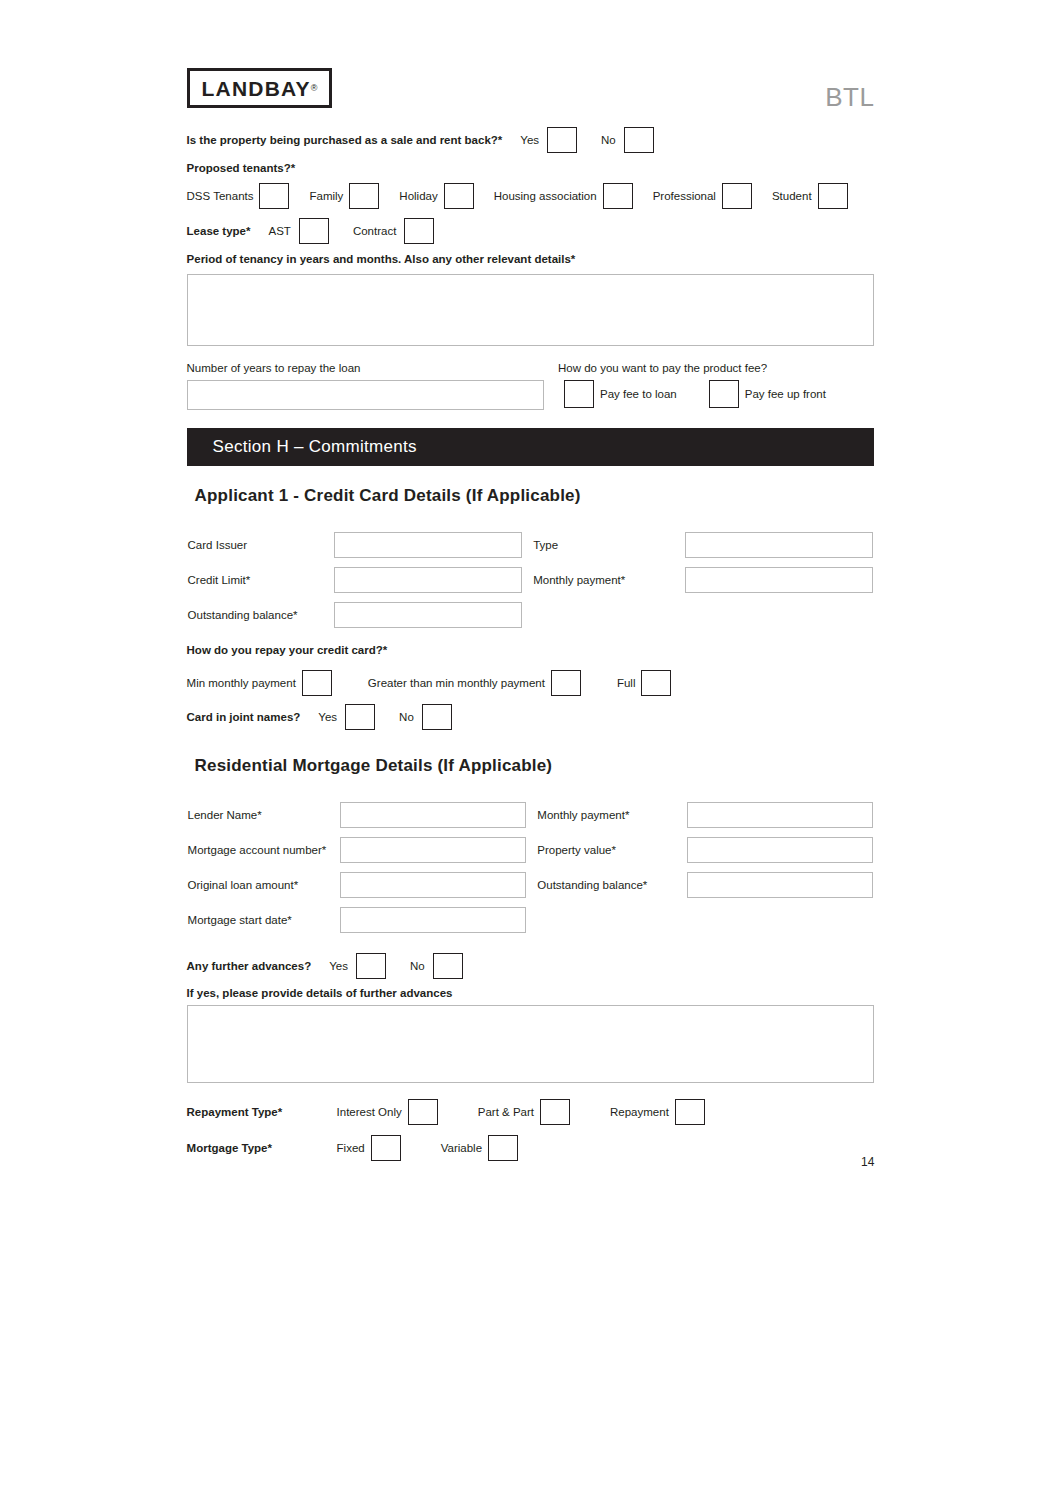LANDBAY®
BTL
Is the property being purchased as a sale and rent back?* Yes No
Proposed tenants?*
DSS Tenants Family Holiday Housing association Professional Student
Lease type* AST Contract
Period of tenancy in years and months. Also any other relevant details*
Number of years to repay the loan
How do you want to pay the product fee?
Pay fee to loan Pay fee up front
Section H – Commitments
Applicant 1 - Credit Card Details (If Applicable)
| Card Issuer | | Type | |
| Credit Limit* | | Monthly payment* | |
| Outstanding balance* | | | |
How do you repay your credit card?*
Min monthly payment Greater than min monthly payment Full
Card in joint names? Yes No
Residential Mortgage Details (If Applicable)
| Lender Name* | | Monthly payment* | |
| Mortgage account number* | | Property value* | |
| Original loan amount* | | Outstanding balance* | |
| Mortgage start date* | | | |
Any further advances? Yes No
If yes, please provide details of further advances
Repayment Type* Interest Only Part & Part Repayment
Mortgage Type* Fixed Variable
14